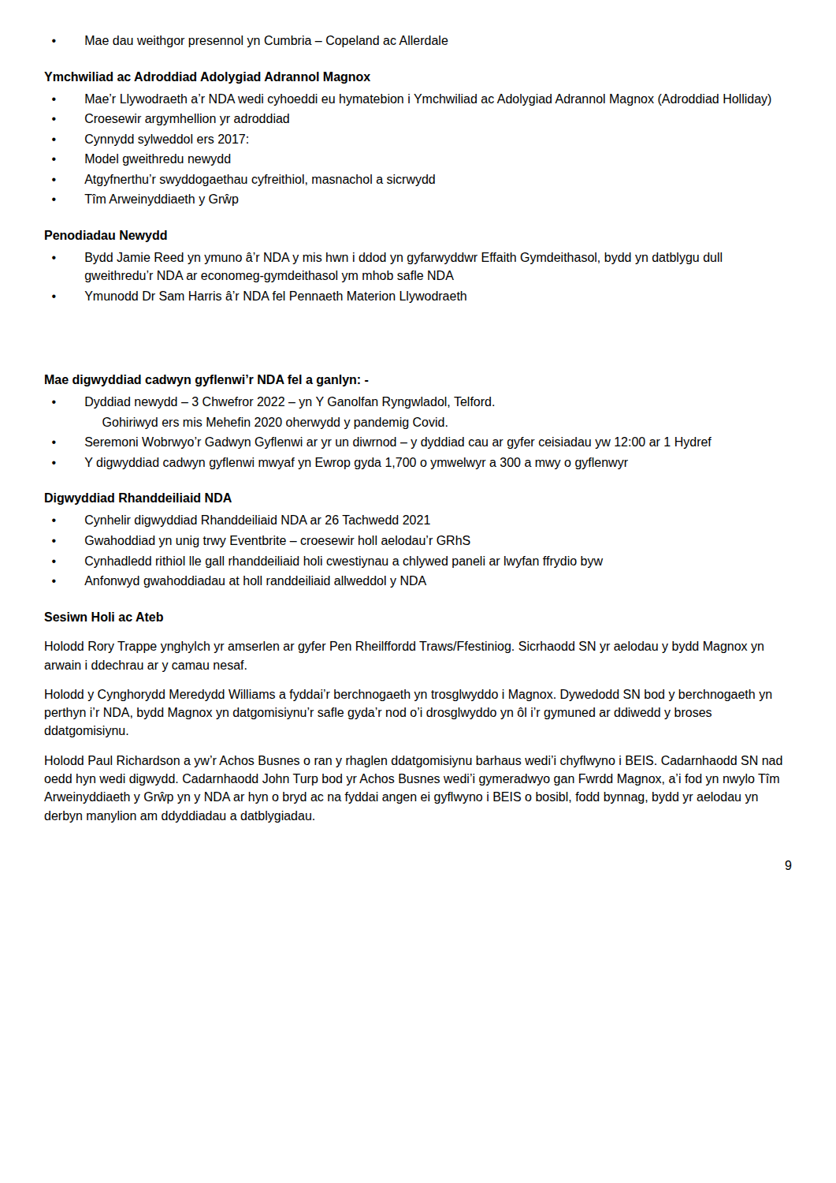Mae dau weithgor presennol yn Cumbria – Copeland ac Allerdale
Ymchwiliad ac Adroddiad Adolygiad Adrannol Magnox
Mae’r Llywodraeth a’r NDA wedi cyhoeddi eu hymatebion i Ymchwiliad ac Adolygiad Adrannol Magnox (Adroddiad Holliday)
Croesewir argymhellion yr adroddiad
Cynnydd sylweddol ers 2017:
Model gweithredu newydd
Atgyfnerthu’r swyddogaethau cyfreithiol, masnachol a sicrwydd
Tîm Arweinyddiaeth y Grŵp
Penodiadau Newydd
Bydd Jamie Reed yn ymuno â’r NDA y mis hwn i ddod yn gyfarwyddwr Effaith Gymdeithasol, bydd yn datblygu dull gweithredu’r NDA ar economeg-gymdeithasol ym mhob safle NDA
Ymunodd Dr Sam Harris â’r NDA fel Pennaeth Materion Llywodraeth
Mae digwyddiad cadwyn gyflenwi’r NDA fel a ganlyn: -
Dyddiad newydd – 3 Chwefror 2022 – yn Y Ganolfan Ryngwladol, Telford.
Gohiriwyd ers mis Mehefin 2020 oherwydd y pandemig Covid.
Seremoni Wobrwyo’r Gadwyn Gyflenwi ar yr un diwrnod – y dyddiad cau ar gyfer ceisiadau yw 12:00 ar 1 Hydref
Y digwyddiad cadwyn gyflenwi mwyaf yn Ewrop gyda 1,700 o ymwelwyr a 300 a mwy o gyflenwyr
Digwyddiad Rhanddeiliaid NDA
Cynhelir digwyddiad Rhanddeiliaid NDA ar 26 Tachwedd 2021
Gwahoddiad yn unig trwy Eventbrite – croesewir holl aelodau’r GRhS
Cynhadledd rithiol lle gall rhanddeiliaid holi cwestiynau a chlywed paneli ar lwyfan ffrydio byw
Anfonwyd gwahoddiadau at holl randdeiliaid allweddol y NDA
Sesiwn Holi ac Ateb
Holodd Rory Trappe ynghylch yr amserlen ar gyfer Pen Rheilffordd Traws/Ffestiniog. Sicrhaodd SN yr aelodau y bydd Magnox yn arwain i ddechrau ar y camau nesaf.
Holodd y Cynghorydd Meredydd Williams a fyddai’r berchnogaeth yn trosglwyddo i Magnox. Dywedodd SN bod y berchnogaeth yn perthyn i’r NDA, bydd Magnox yn datgomisiynu’r safle gyda’r nod o’i drosglwyddo yn ôl i’r gymuned ar ddiwedd y broses ddatgomisiynu.
Holodd Paul Richardson a yw’r Achos Busnes o ran y rhaglen ddatgomisiynu barhaus wedi’i chyflwyno i BEIS. Cadarnhaodd SN nad oedd hyn wedi digwydd. Cadarnhaodd John Turp bod yr Achos Busnes wedi’i gymeradwyo gan Fwrdd Magnox, a’i fod yn nwylo Tîm Arweinyddiaeth y Grŵp yn y NDA ar hyn o bryd ac na fyddai angen ei gyflwyno i BEIS o bosibl, fodd bynnag, bydd yr aelodau yn derbyn manylion am ddyddiadau a datblygiadau.
9